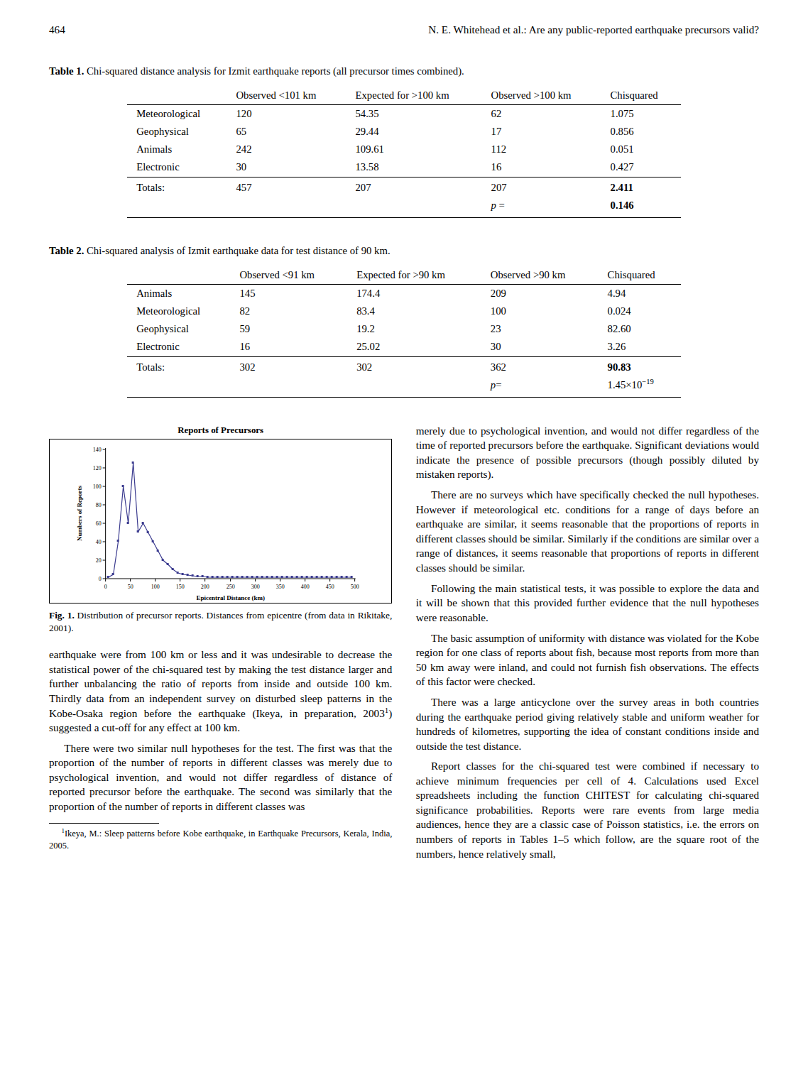464 N. E. Whitehead et al.: Are any public-reported earthquake precursors valid?
Table 1. Chi-squared distance analysis for Izmit earthquake reports (all precursor times combined).
| | Observed <101 km | Expected for >100 km | Observed >100 km | Chisquared |
| --- | --- | --- | --- | --- |
| Meteorological | 120 | 54.35 | 62 | 1.075 |
| Geophysical | 65 | 29.44 | 17 | 0.856 |
| Animals | 242 | 109.61 | 112 | 0.051 |
| Electronic | 30 | 13.58 | 16 | 0.427 |
| Totals: | 457 | 207 | 207 | 2.411 |
| | | | p = | 0.146 |
Table 2. Chi-squared analysis of Izmit earthquake data for test distance of 90 km.
| | Observed <91 km | Expected for >90 km | Observed >90 km | Chisquared |
| --- | --- | --- | --- | --- |
| Animals | 145 | 174.4 | 209 | 4.94 |
| Meteorological | 82 | 83.4 | 100 | 0.024 |
| Geophysical | 59 | 19.2 | 23 | 82.60 |
| Electronic | 16 | 25.02 | 30 | 3.26 |
| Totals: | 302 | 302 | 362 | 90.83 |
| | | | p = | 1.45×10 −19 |
Reports of Precursors
0 20 40 60 80 100 120 140 0 50 100 150 200 250 300 350 400 450 500 Epicentral Distance (km) Numbers of Reports
Fig. 1. Distribution of precursor reports. Distances from epicentre (from data in Rikitake, 2001).
earthquake were from 100 km or less and it was undesirable to decrease the statistical power of the chi-squared test by making the test distance larger and further unbalancing the ratio of reports from inside and outside 100 km. Thirdly data from an independent survey on disturbed sleep patterns in the Kobe-Osaka region before the earthquake (Ikeya, in preparation, 20031) suggested a cut-off for any effect at 100 km.
There were two similar null hypotheses for the test. The first was that the proportion of the number of reports in different classes was merely due to psychological invention, and would not differ regardless of distance of reported precursor before the earthquake. The second was similarly that the proportion of the number of reports in different classes was
1Ikeya, M.: Sleep patterns before Kobe earthquake, in Earthquake Precursors, Kerala, India, 2005.
merely due to psychological invention, and would not differ regardless of the time of reported precursors before the earthquake. Significant deviations would indicate the presence of possible precursors (though possibly diluted by mistaken reports).
There are no surveys which have specifically checked the null hypotheses. However if meteorological etc. conditions for a range of days before an earthquake are similar, it seems reasonable that the proportions of reports in different classes should be similar. Similarly if the conditions are similar over a range of distances, it seems reasonable that proportions of reports in different classes should be similar.
Following the main statistical tests, it was possible to explore the data and it will be shown that this provided further evidence that the null hypotheses were reasonable.
The basic assumption of uniformity with distance was violated for the Kobe region for one class of reports about fish, because most reports from more than 50 km away were inland, and could not furnish fish observations. The effects of this factor were checked.
There was a large anticyclone over the survey areas in both countries during the earthquake period giving relatively stable and uniform weather for hundreds of kilometres, supporting the idea of constant conditions inside and outside the test distance.
Report classes for the chi-squared test were combined if necessary to achieve minimum frequencies per cell of 4. Calculations used Excel spreadsheets including the function CHITEST for calculating chi-squared significance probabilities. Reports were rare events from large media audiences, hence they are a classic case of Poisson statistics, i.e. the errors on numbers of reports in Tables 1–5 which follow, are the square root of the numbers, hence relatively small,